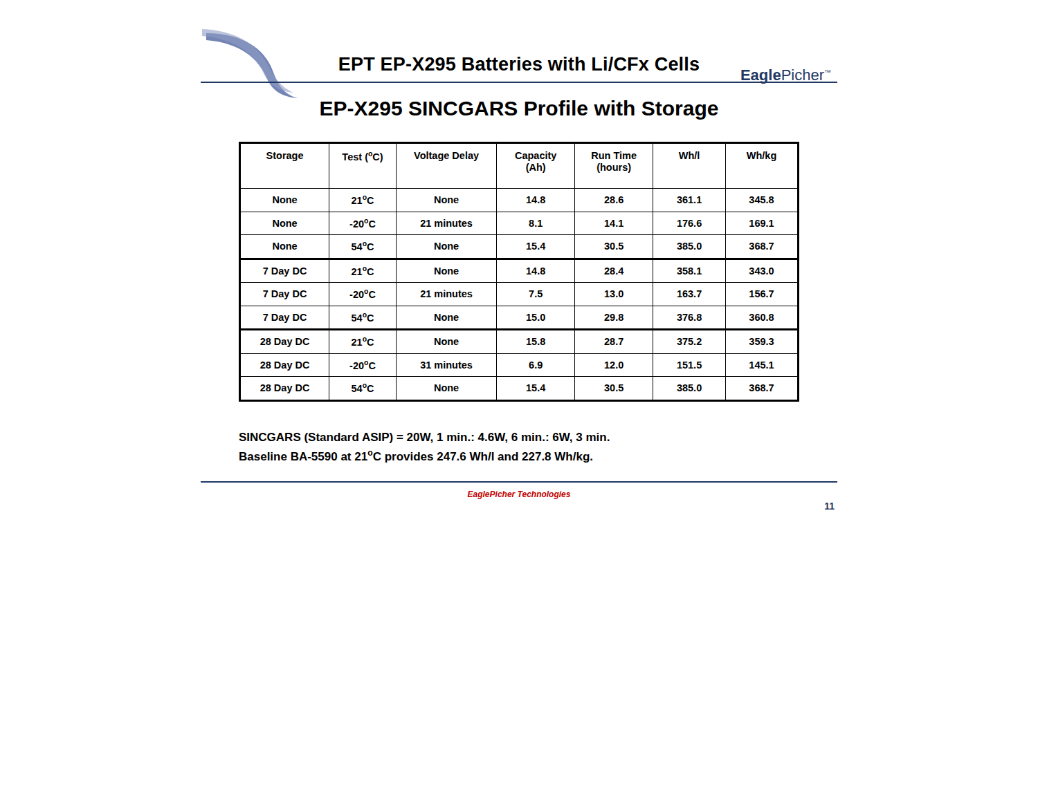EPT EP-X295 Batteries with Li/CFx Cells
Eagle Picher™
EP-X295 SINCGARS Profile with Storage
| Storage | Test ( o C) | Voltage Delay | Capacity (Ah) | Run Time (hours) | Wh/l | Wh/kg |
| --- | --- | --- | --- | --- | --- | --- |
| None | 21 o C | None | 14.8 | 28.6 | 361.1 | 345.8 |
| None | -20 o C | 21 minutes | 8.1 | 14.1 | 176.6 | 169.1 |
| None | 54 o C | None | 15.4 | 30.5 | 385.0 | 368.7 |
| 7 Day DC | 21 o C | None | 14.8 | 28.4 | 358.1 | 343.0 |
| 7 Day DC | -20 o C | 21 minutes | 7.5 | 13.0 | 163.7 | 156.7 |
| 7 Day DC | 54 o C | None | 15.0 | 29.8 | 376.8 | 360.8 |
| 28 Day DC | 21 o C | None | 15.8 | 28.7 | 375.2 | 359.3 |
| 28 Day DC | -20 o C | 31 minutes | 6.9 | 12.0 | 151.5 | 145.1 |
| 28 Day DC | 54 o C | None | 15.4 | 30.5 | 385.0 | 368.7 |
SINCGARS (Standard ASIP) = 20W, 1 min.: 4.6W, 6 min.: 6W, 3 min.
Baseline BA-5590 at 21oC provides 247.6 Wh/l and 227.8 Wh/kg.
EaglePicher Technologies
11